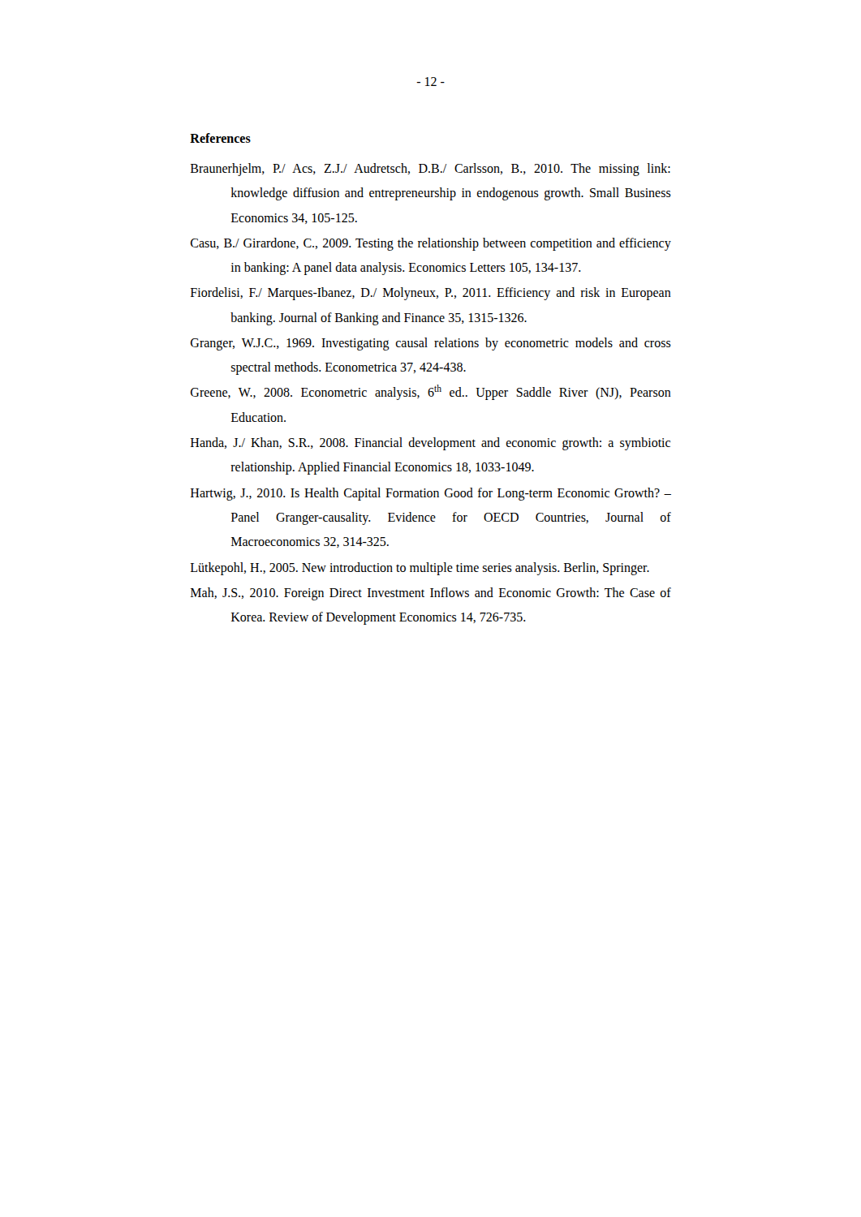- 12 -
References
Braunerhjelm, P./ Acs, Z.J./ Audretsch, D.B./ Carlsson, B., 2010. The missing link: knowledge diffusion and entrepreneurship in endogenous growth. Small Business Economics 34, 105-125.
Casu, B./ Girardone, C., 2009. Testing the relationship between competition and efficiency in banking: A panel data analysis. Economics Letters 105, 134-137.
Fiordelisi, F./ Marques-Ibanez, D./ Molyneux, P., 2011. Efficiency and risk in European banking. Journal of Banking and Finance 35, 1315-1326.
Granger, W.J.C., 1969. Investigating causal relations by econometric models and cross spectral methods. Econometrica 37, 424-438.
Greene, W., 2008. Econometric analysis, 6th ed.. Upper Saddle River (NJ), Pearson Education.
Handa, J./ Khan, S.R., 2008. Financial development and economic growth: a symbiotic relationship. Applied Financial Economics 18, 1033-1049.
Hartwig, J., 2010. Is Health Capital Formation Good for Long-term Economic Growth? – Panel Granger-causality. Evidence for OECD Countries, Journal of Macroeconomics 32, 314-325.
Lütkepohl, H., 2005. New introduction to multiple time series analysis. Berlin, Springer.
Mah, J.S., 2010. Foreign Direct Investment Inflows and Economic Growth: The Case of Korea. Review of Development Economics 14, 726-735.